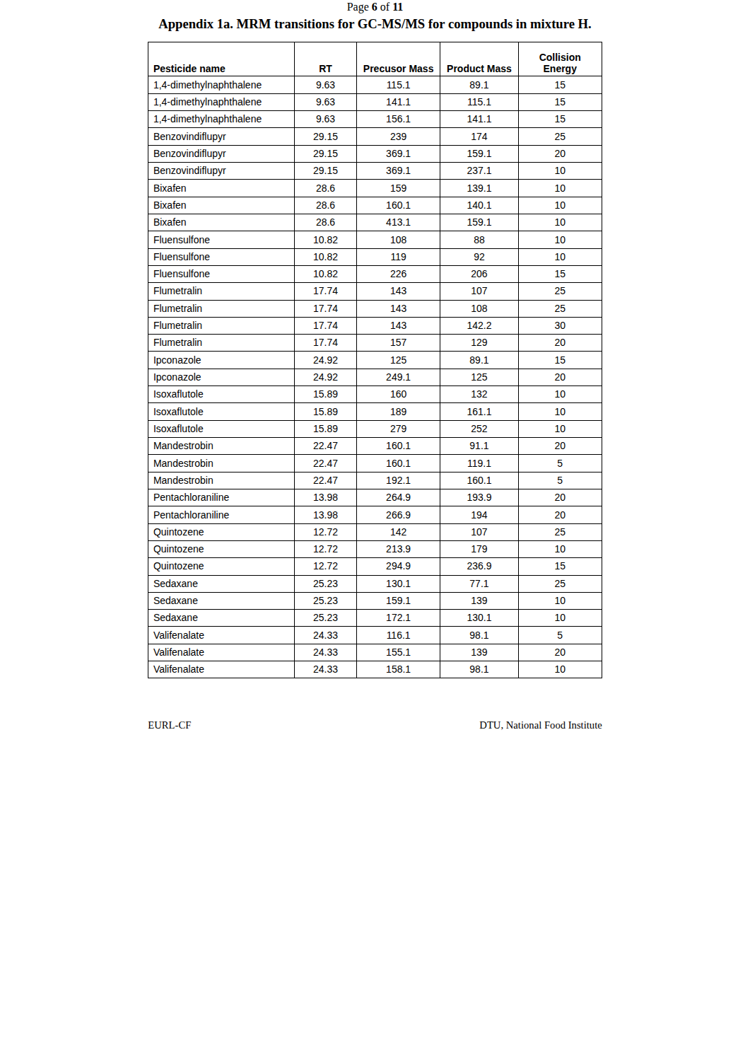Page 6 of 11
Appendix 1a. MRM transitions for GC-MS/MS for compounds in mixture H.
| Pesticide name | RT | Precusor Mass | Product Mass | Collision Energy |
| --- | --- | --- | --- | --- |
| 1,4-dimethylnaphthalene | 9.63 | 115.1 | 89.1 | 15 |
| 1,4-dimethylnaphthalene | 9.63 | 141.1 | 115.1 | 15 |
| 1,4-dimethylnaphthalene | 9.63 | 156.1 | 141.1 | 15 |
| Benzovindiflupyr | 29.15 | 239 | 174 | 25 |
| Benzovindiflupyr | 29.15 | 369.1 | 159.1 | 20 |
| Benzovindiflupyr | 29.15 | 369.1 | 237.1 | 10 |
| Bixafen | 28.6 | 159 | 139.1 | 10 |
| Bixafen | 28.6 | 160.1 | 140.1 | 10 |
| Bixafen | 28.6 | 413.1 | 159.1 | 10 |
| Fluensulfone | 10.82 | 108 | 88 | 10 |
| Fluensulfone | 10.82 | 119 | 92 | 10 |
| Fluensulfone | 10.82 | 226 | 206 | 15 |
| Flumetralin | 17.74 | 143 | 107 | 25 |
| Flumetralin | 17.74 | 143 | 108 | 25 |
| Flumetralin | 17.74 | 143 | 142.2 | 30 |
| Flumetralin | 17.74 | 157 | 129 | 20 |
| Ipconazole | 24.92 | 125 | 89.1 | 15 |
| Ipconazole | 24.92 | 249.1 | 125 | 20 |
| Isoxaflutole | 15.89 | 160 | 132 | 10 |
| Isoxaflutole | 15.89 | 189 | 161.1 | 10 |
| Isoxaflutole | 15.89 | 279 | 252 | 10 |
| Mandestrobin | 22.47 | 160.1 | 91.1 | 20 |
| Mandestrobin | 22.47 | 160.1 | 119.1 | 5 |
| Mandestrobin | 22.47 | 192.1 | 160.1 | 5 |
| Pentachloraniline | 13.98 | 264.9 | 193.9 | 20 |
| Pentachloraniline | 13.98 | 266.9 | 194 | 20 |
| Quintozene | 12.72 | 142 | 107 | 25 |
| Quintozene | 12.72 | 213.9 | 179 | 10 |
| Quintozene | 12.72 | 294.9 | 236.9 | 15 |
| Sedaxane | 25.23 | 130.1 | 77.1 | 25 |
| Sedaxane | 25.23 | 159.1 | 139 | 10 |
| Sedaxane | 25.23 | 172.1 | 130.1 | 10 |
| Valifenalate | 24.33 | 116.1 | 98.1 | 5 |
| Valifenalate | 24.33 | 155.1 | 139 | 20 |
| Valifenalate | 24.33 | 158.1 | 98.1 | 10 |
EURL-CF DTU, National Food Institute